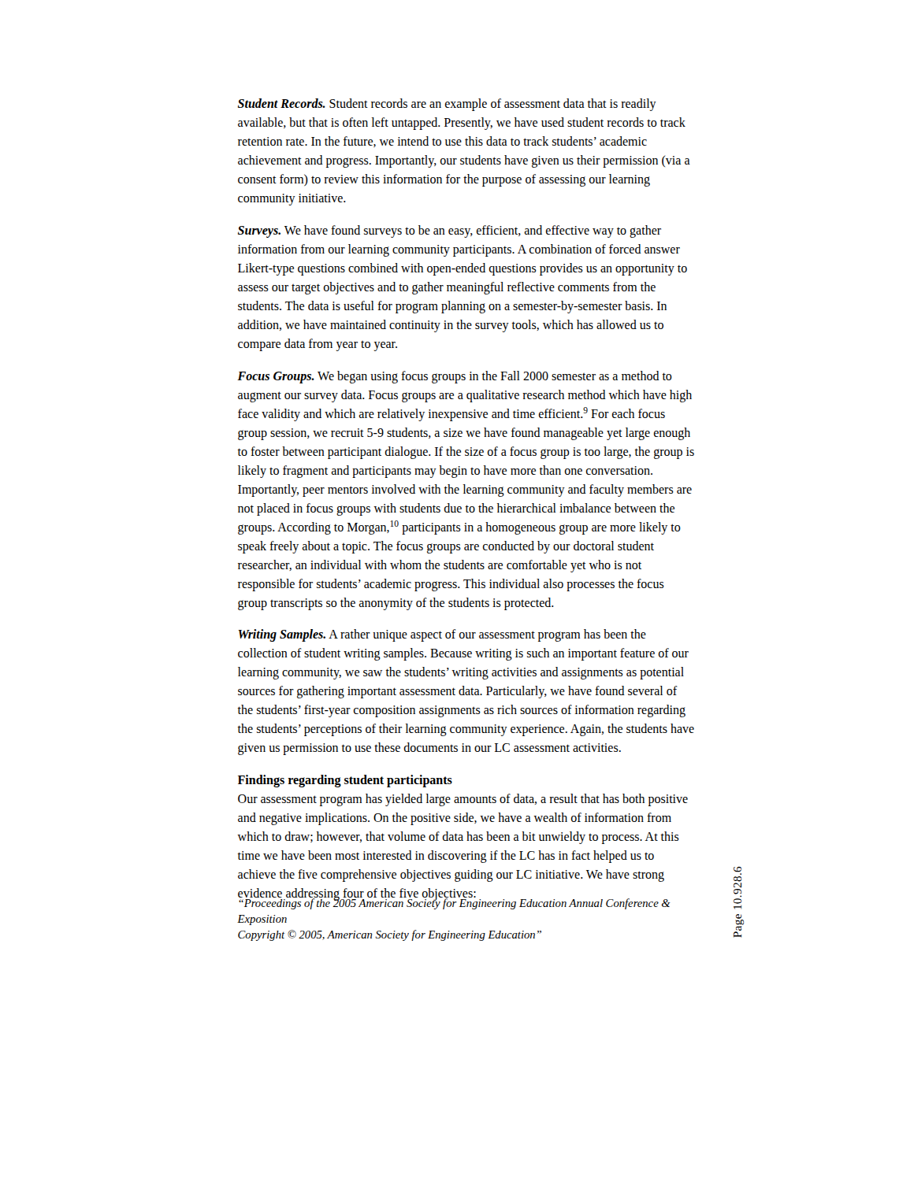Student Records. Student records are an example of assessment data that is readily available, but that is often left untapped. Presently, we have used student records to track retention rate. In the future, we intend to use this data to track students’ academic achievement and progress. Importantly, our students have given us their permission (via a consent form) to review this information for the purpose of assessing our learning community initiative.
Surveys. We have found surveys to be an easy, efficient, and effective way to gather information from our learning community participants. A combination of forced answer Likert-type questions combined with open-ended questions provides us an opportunity to assess our target objectives and to gather meaningful reflective comments from the students. The data is useful for program planning on a semester-by-semester basis. In addition, we have maintained continuity in the survey tools, which has allowed us to compare data from year to year.
Focus Groups. We began using focus groups in the Fall 2000 semester as a method to augment our survey data. Focus groups are a qualitative research method which have high face validity and which are relatively inexpensive and time efficient.9 For each focus group session, we recruit 5-9 students, a size we have found manageable yet large enough to foster between participant dialogue. If the size of a focus group is too large, the group is likely to fragment and participants may begin to have more than one conversation. Importantly, peer mentors involved with the learning community and faculty members are not placed in focus groups with students due to the hierarchical imbalance between the groups. According to Morgan,10 participants in a homogeneous group are more likely to speak freely about a topic. The focus groups are conducted by our doctoral student researcher, an individual with whom the students are comfortable yet who is not responsible for students’ academic progress. This individual also processes the focus group transcripts so the anonymity of the students is protected.
Writing Samples. A rather unique aspect of our assessment program has been the collection of student writing samples. Because writing is such an important feature of our learning community, we saw the students’ writing activities and assignments as potential sources for gathering important assessment data. Particularly, we have found several of the students’ first-year composition assignments as rich sources of information regarding the students’ perceptions of their learning community experience. Again, the students have given us permission to use these documents in our LC assessment activities.
Findings regarding student participants
Our assessment program has yielded large amounts of data, a result that has both positive and negative implications. On the positive side, we have a wealth of information from which to draw; however, that volume of data has been a bit unwieldy to process. At this time we have been most interested in discovering if the LC has in fact helped us to achieve the five comprehensive objectives guiding our LC initiative. We have strong evidence addressing four of the five objectives:
“Proceedings of the 2005 American Society for Engineering Education Annual Conference & Exposition
Copyright © 2005, American Society for Engineering Education”
Page 10.928.6